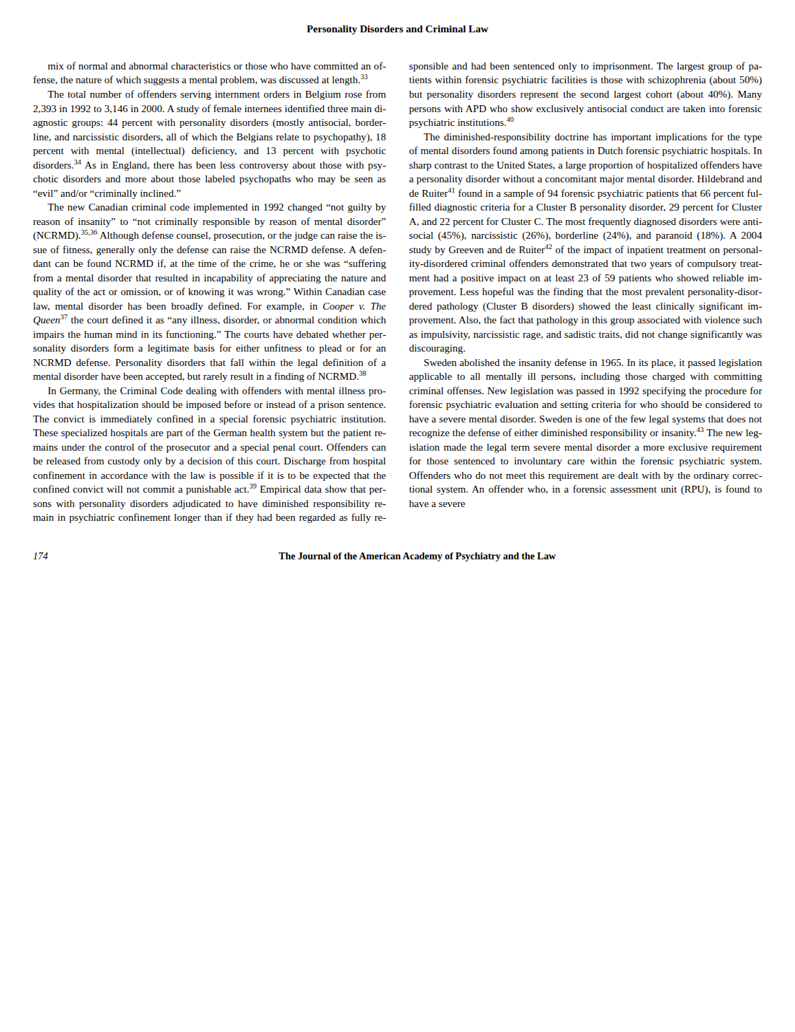Personality Disorders and Criminal Law
mix of normal and abnormal characteristics or those who have committed an offense, the nature of which suggests a mental problem, was discussed at length.33
The total number of offenders serving internment orders in Belgium rose from 2,393 in 1992 to 3,146 in 2000. A study of female internees identified three main diagnostic groups: 44 percent with personality disorders (mostly antisocial, borderline, and narcissistic disorders, all of which the Belgians relate to psychopathy), 18 percent with mental (intellectual) deficiency, and 13 percent with psychotic disorders.34 As in England, there has been less controversy about those with psychotic disorders and more about those labeled psychopaths who may be seen as “evil” and/or “criminally inclined.”
The new Canadian criminal code implemented in 1992 changed “not guilty by reason of insanity” to “not criminally responsible by reason of mental disorder” (NCRMD).35,36 Although defense counsel, prosecution, or the judge can raise the issue of fitness, generally only the defense can raise the NCRMD defense. A defendant can be found NCRMD if, at the time of the crime, he or she was “suffering from a mental disorder that resulted in incapability of appreciating the nature and quality of the act or omission, or of knowing it was wrong.” Within Canadian case law, mental disorder has been broadly defined. For example, in Cooper v. The Queen37 the court defined it as “any illness, disorder, or abnormal condition which impairs the human mind in its functioning.” The courts have debated whether personality disorders form a legitimate basis for either unfitness to plead or for an NCRMD defense. Personality disorders that fall within the legal definition of a mental disorder have been accepted, but rarely result in a finding of NCRMD.38
In Germany, the Criminal Code dealing with offenders with mental illness provides that hospitalization should be imposed before or instead of a prison sentence. The convict is immediately confined in a special forensic psychiatric institution. These specialized hospitals are part of the German health system but the patient remains under the control of the prosecutor and a special penal court. Offenders can be released from custody only by a decision of this court. Discharge from hospital confinement in accordance with the law is possible if it is to be expected that the confined convict will not commit a punishable act.39 Empirical data show that persons with personality disorders adjudicated to have diminished responsibility remain in psychiatric confinement longer than if they had been regarded as fully responsible and had been sentenced only to imprisonment. The largest group of patients within forensic psychiatric facilities is those with schizophrenia (about 50%) but personality disorders represent the second largest cohort (about 40%). Many persons with APD who show exclusively antisocial conduct are taken into forensic psychiatric institutions.40
The diminished-responsibility doctrine has important implications for the type of mental disorders found among patients in Dutch forensic psychiatric hospitals. In sharp contrast to the United States, a large proportion of hospitalized offenders have a personality disorder without a concomitant major mental disorder. Hildebrand and de Ruiter41 found in a sample of 94 forensic psychiatric patients that 66 percent fulfilled diagnostic criteria for a Cluster B personality disorder, 29 percent for Cluster A, and 22 percent for Cluster C. The most frequently diagnosed disorders were antisocial (45%), narcissistic (26%), borderline (24%), and paranoid (18%). A 2004 study by Greeven and de Ruiter42 of the impact of inpatient treatment on personality-disordered criminal offenders demonstrated that two years of compulsory treatment had a positive impact on at least 23 of 59 patients who showed reliable improvement. Less hopeful was the finding that the most prevalent personality-disordered pathology (Cluster B disorders) showed the least clinically significant improvement. Also, the fact that pathology in this group associated with violence such as impulsivity, narcissistic rage, and sadistic traits, did not change significantly was discouraging.
Sweden abolished the insanity defense in 1965. In its place, it passed legislation applicable to all mentally ill persons, including those charged with committing criminal offenses. New legislation was passed in 1992 specifying the procedure for forensic psychiatric evaluation and setting criteria for who should be considered to have a severe mental disorder. Sweden is one of the few legal systems that does not recognize the defense of either diminished responsibility or insanity.43 The new legislation made the legal term severe mental disorder a more exclusive requirement for those sentenced to involuntary care within the forensic psychiatric system. Offenders who do not meet this requirement are dealt with by the ordinary correctional system. An offender who, in a forensic assessment unit (RPU), is found to have a severe
174 The Journal of the American Academy of Psychiatry and the Law